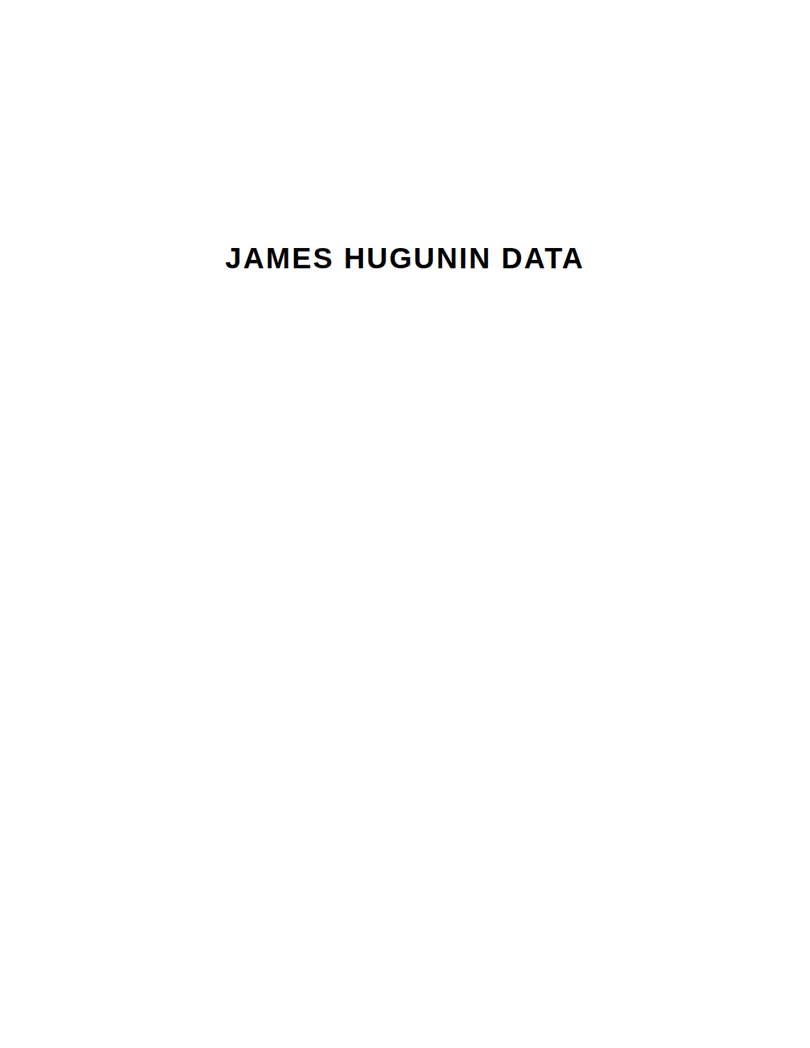James Hugunin Data